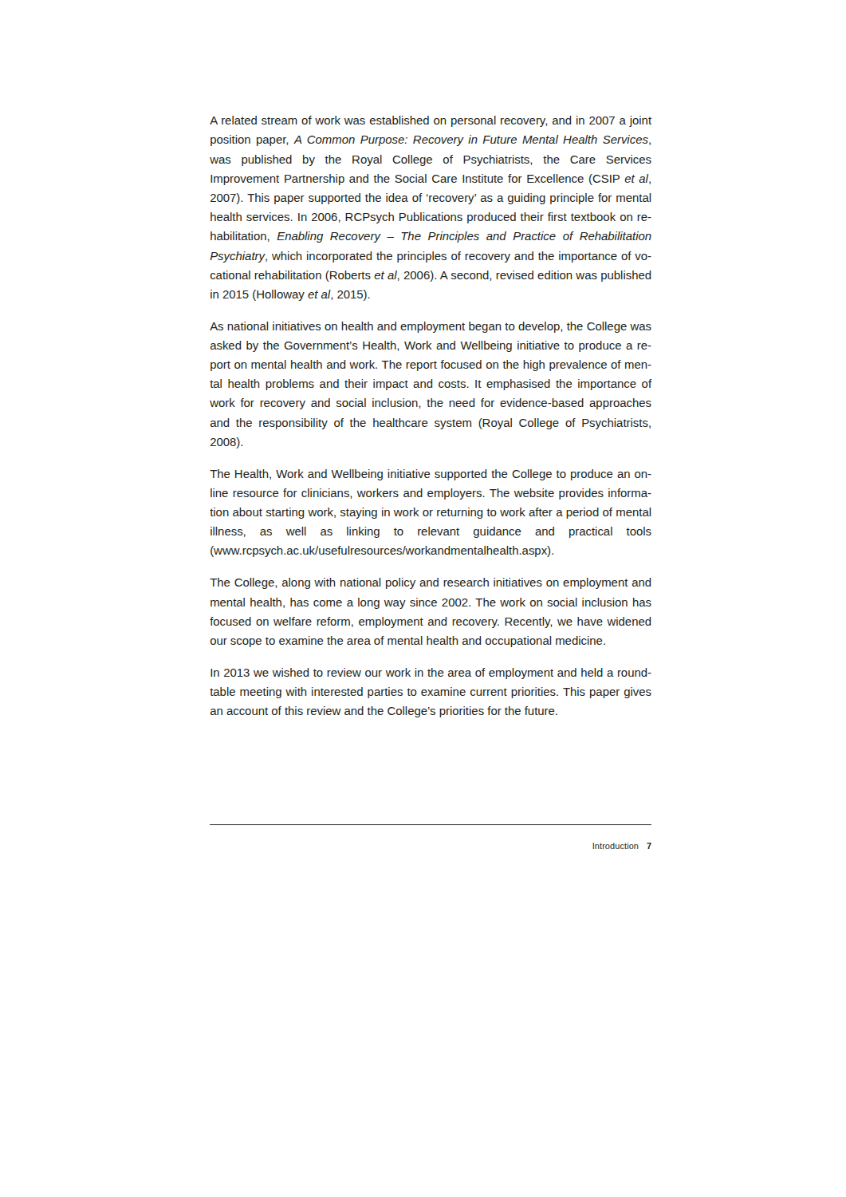A related stream of work was established on personal recovery, and in 2007 a joint position paper, A Common Purpose: Recovery in Future Mental Health Services, was published by the Royal College of Psychiatrists, the Care Services Improvement Partnership and the Social Care Institute for Excellence (CSIP et al, 2007). This paper supported the idea of ‘recovery’ as a guiding principle for mental health services. In 2006, RCPsych Publications produced their first textbook on rehabilitation, Enabling Recovery – The Principles and Practice of Rehabilitation Psychiatry, which incorporated the principles of recovery and the importance of vocational rehabilitation (Roberts et al, 2006). A second, revised edition was published in 2015 (Holloway et al, 2015).
As national initiatives on health and employment began to develop, the College was asked by the Government’s Health, Work and Wellbeing initiative to produce a report on mental health and work. The report focused on the high prevalence of mental health problems and their impact and costs. It emphasised the importance of work for recovery and social inclusion, the need for evidence-based approaches and the responsibility of the healthcare system (Royal College of Psychiatrists, 2008).
The Health, Work and Wellbeing initiative supported the College to produce an online resource for clinicians, workers and employers. The website provides information about starting work, staying in work or returning to work after a period of mental illness, as well as linking to relevant guidance and practical tools (www.rcpsych.ac.uk/usefulresources/workandmentalhealth.aspx).
The College, along with national policy and research initiatives on employment and mental health, has come a long way since 2002. The work on social inclusion has focused on welfare reform, employment and recovery. Recently, we have widened our scope to examine the area of mental health and occupational medicine.
In 2013 we wished to review our work in the area of employment and held a roundtable meeting with interested parties to examine current priorities. This paper gives an account of this review and the College’s priorities for the future.
Introduction 7